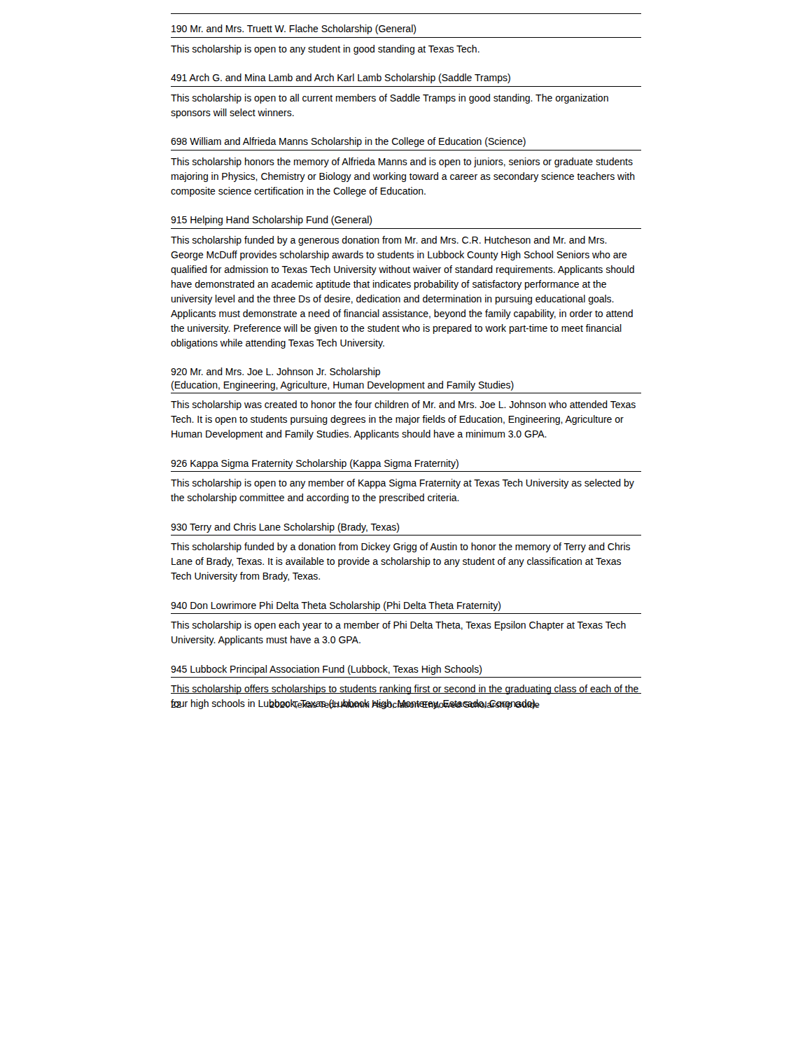190 Mr. and Mrs. Truett W. Flache Scholarship (General)
This scholarship is open to any student in good standing at Texas Tech.
491 Arch G. and Mina Lamb and Arch Karl Lamb Scholarship (Saddle Tramps)
This scholarship is open to all current members of Saddle Tramps in good standing. The organization sponsors will select winners.
698 William and Alfrieda Manns Scholarship in the College of Education (Science)
This scholarship honors the memory of Alfrieda Manns and is open to juniors, seniors or graduate students majoring in Physics, Chemistry or Biology and working toward a career as secondary science teachers with composite science certification in the College of Education.
915 Helping Hand Scholarship Fund (General)
This scholarship funded by a generous donation from Mr. and Mrs. C.R. Hutcheson and Mr. and Mrs. George McDuff provides scholarship awards to students in Lubbock County High School Seniors who are qualified for admission to Texas Tech University without waiver of standard requirements. Applicants should have demonstrated an academic aptitude that indicates probability of satisfactory performance at the university level and the three Ds of desire, dedication and determination in pursuing educational goals. Applicants must demonstrate a need of financial assistance, beyond the family capability, in order to attend the university. Preference will be given to the student who is prepared to work part-time to meet financial obligations while attending Texas Tech University.
920 Mr. and Mrs. Joe L. Johnson Jr. Scholarship(Education, Engineering, Agriculture, Human Development and Family Studies)
This scholarship was created to honor the four children of Mr. and Mrs. Joe L. Johnson who attended Texas Tech. It is open to students pursuing degrees in the major fields of Education, Engineering, Agriculture or Human Development and Family Studies. Applicants should have a minimum 3.0 GPA.
926 Kappa Sigma Fraternity Scholarship (Kappa Sigma Fraternity)
This scholarship is open to any member of Kappa Sigma Fraternity at Texas Tech University as selected by the scholarship committee and according to the prescribed criteria.
930 Terry and Chris Lane Scholarship (Brady, Texas)
This scholarship funded by a donation from Dickey Grigg of Austin to honor the memory of Terry and Chris Lane of Brady, Texas. It is available to provide a scholarship to any student of any classification at Texas Tech University from Brady, Texas.
940 Don Lowrimore Phi Delta Theta Scholarship (Phi Delta Theta Fraternity)
This scholarship is open each year to a member of Phi Delta Theta, Texas Epsilon Chapter at Texas Tech University. Applicants must have a 3.0 GPA.
945 Lubbock Principal Association Fund (Lubbock, Texas High Schools)
This scholarship offers scholarships to students ranking first or second in the graduating class of each of the four high schools in Lubbock, Texas (Lubbock High, Monterey, Estacado, Coronado).
22 2020 Texas Tech Alumni Association Endowed Scholarship Guide